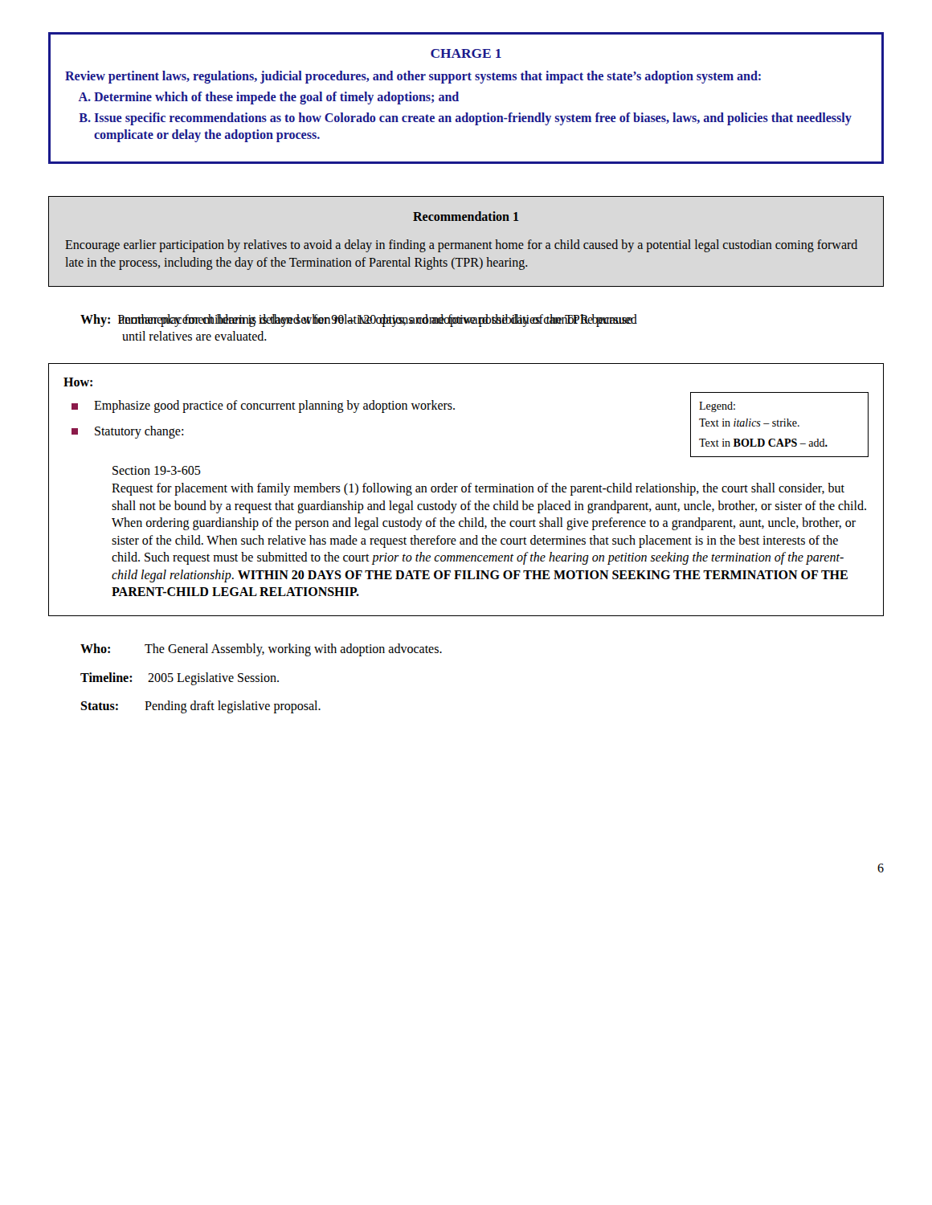CHARGE 1
Review pertinent laws, regulations, judicial procedures, and other support systems that impact the state’s adoption system and:
Determine which of these impede the goal of timely adoptions; and
Issue specific recommendations as to how Colorado can create an adoption-friendly system free of biases, laws, and policies that needlessly complicate or delay the adoption process.
Recommendation 1
Encourage earlier participation by relatives to avoid a delay in finding a permanent home for a child caused by a potential legal custodian coming forward late in the process, including the day of the Termination of Parental Rights (TPR) hearing.
Why: Permanency for children is delayed when relative options come forward the day of the TPR because another placement hearing is then set for 90 – 120 days, and adoptive possibilities cannot be pursued
until relatives are evaluated.
How:
Legend: Text in italics – strike. Text in BOLD CAPS – add.
Emphasize good practice of concurrent planning by adoption workers.
Statutory change:
Section 19-3-605
Request for placement with family members (1) following an order of termination of the parent-child relationship, the court shall consider, but shall not be bound by a request that guardianship and legal custody of the child be placed in grandparent, aunt, uncle, brother, or sister of the child. When ordering guardianship of the person and legal custody of the child, the court shall give preference to a grandparent, aunt, uncle, brother, or sister of the child. When such relative has made a request therefore and the court determines that such placement is in the best interests of the child. Such request must be submitted to the court prior to the commencement of the hearing on petition seeking the termination of the parent-child legal relationship. Within 20 days of the date of filing of the motion seeking the termination of the parent-child legal relationship.
Who: The General Assembly, working with adoption advocates.
Timeline: 2005 Legislative Session.
Status: Pending draft legislative proposal.
6